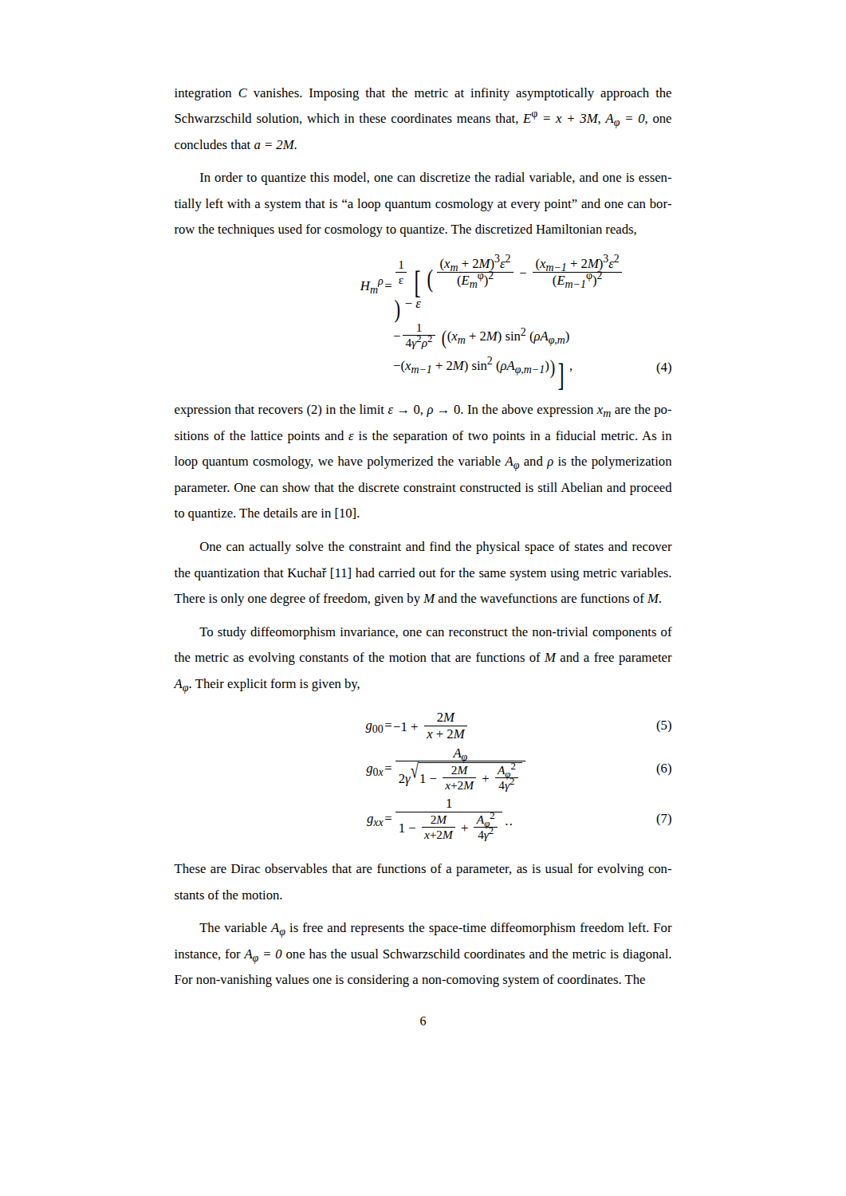integration C vanishes. Imposing that the metric at infinity asymptotically approach the Schwarzschild solution, which in these coordinates means that, Eφ = x + 3M, Aφ = 0, one concludes that a = 2M.
In order to quantize this model, one can discretize the radial variable, and one is essentially left with a system that is “a loop quantum cosmology at every point” and one can borrow the techniques used for cosmology to quantize. The discretized Hamiltonian reads,
| H m ρ | = | 1 ε [ ( ( x m + 2 M ) 3 ε 2 ( E m φ ) 2 − ( x m−1 + 2 M ) 3 ε 2 ( E m−1 φ ) 2 ) − ε | |
| | | − 1 4 γ 2 ρ 2 ( ( x m + 2 M ) sin 2 ( ρA φ,m ) | |
| | | −( x m−1 + 2 M ) sin 2 ( ρA φ,m−1 ) ) ] , | (4) |
expression that recovers (2) in the limit ε → 0, ρ → 0. In the above expression xm are the positions of the lattice points and ε is the separation of two points in a fiducial metric. As in loop quantum cosmology, we have polymerized the variable Aφ and ρ is the polymerization parameter. One can show that the discrete constraint constructed is still Abelian and proceed to quantize. The details are in [10].
One can actually solve the constraint and find the physical space of states and recover the quantization that Kuchař [11] had carried out for the same system using metric variables. There is only one degree of freedom, given by M and the wavefunctions are functions of M.
To study diffeomorphism invariance, one can reconstruct the non-trivial components of the metric as evolving constants of the motion that are functions of M and a free parameter Aφ. Their explicit form is given by,
| g 00 | = | −1 + 2 M x + 2 M | (5) |
| g 0 x | = | A φ 2 γ 1 − 2 M x +2 M + A φ 2 4 γ 2 | (6) |
| g xx | = | 1 1 − 2 M x +2 M + A φ 2 4 γ 2 .. | (7) |
These are Dirac observables that are functions of a parameter, as is usual for evolving constants of the motion.
The variable Aφ is free and represents the space-time diffeomorphism freedom left. For instance, for Aφ = 0 one has the usual Schwarzschild coordinates and the metric is diagonal. For non-vanishing values one is considering a non-comoving system of coordinates. The
6